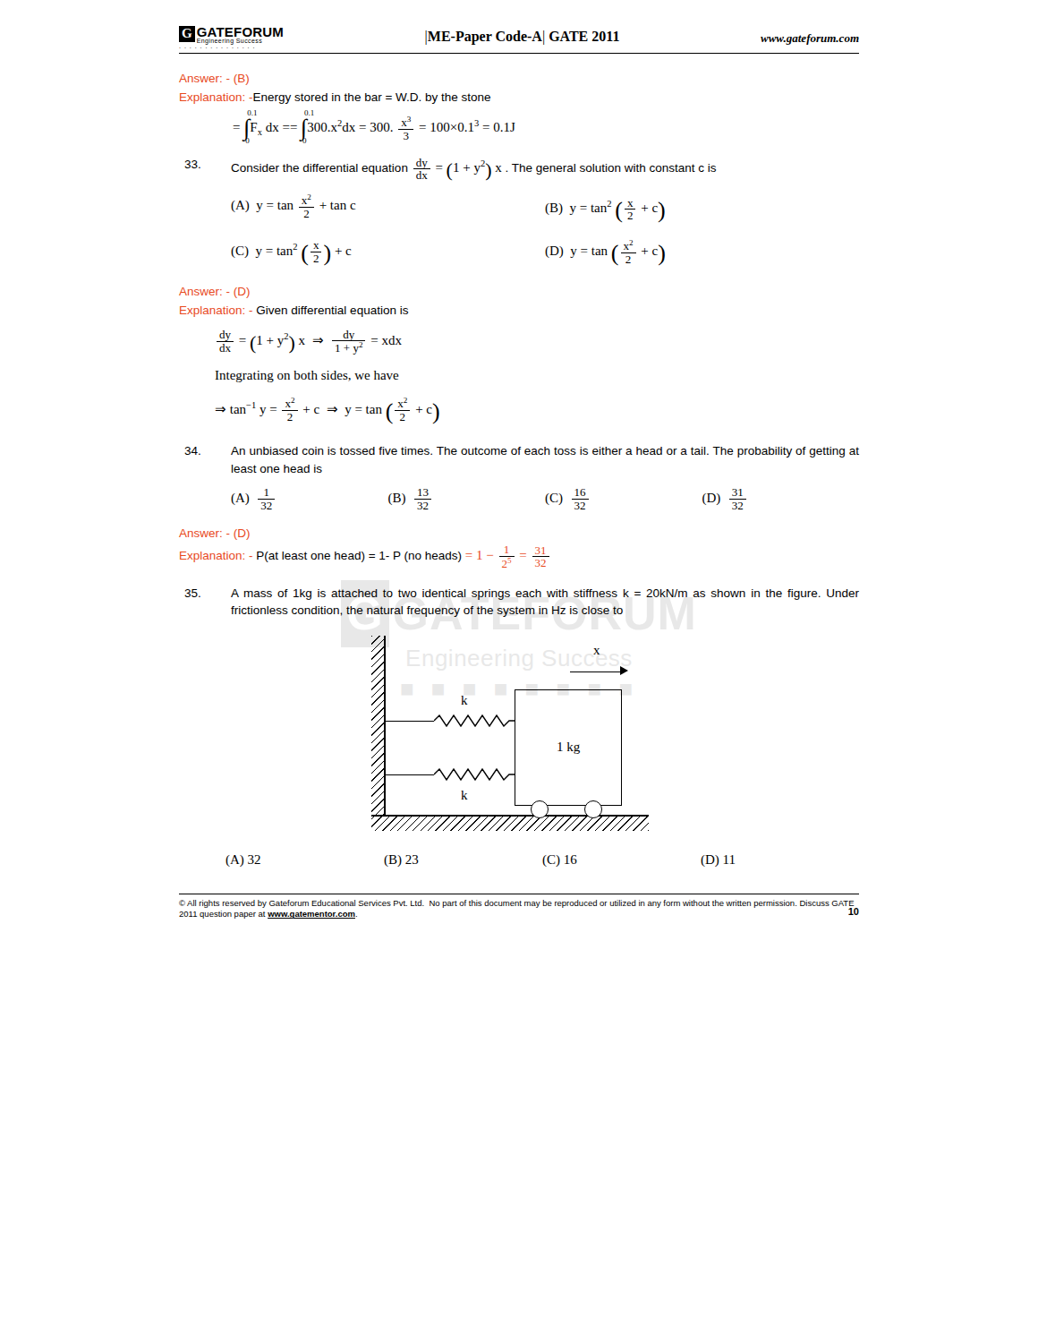GGATEFORUM Engineering Success . . . . . . . . . . . . . . .
|ME-Paper Code-A| GATE 2011
www.gateforum.com
GGATEFORUM
Engineering Success
■ ■ ■ ■ ■ ■ ■ ■
Answer: - (B)
Explanation: -Energy stored in the bar = W.D. by the stone
= 0.1∫0 Fx dx == 0.1∫0300.x2dx = 300. x33 = 100×0.13 = 0.1J
33.
Consider the differential equation dy dx = (1 + y2) x . The general solution with constant c is
(A) y = tan x22 + tan c
(B) y = tan2 (x 2 + c)
(C) y = tan2 (x 2) + c
(D) y = tan (x22 + c)
Answer: - (D)
Explanation: - Given differential equation is
dy dx = (1 + y2) x ⇒ dy 1 + y2 = xdx
Integrating on both sides, we have
⇒ tan−1 y = x22 + c ⇒ y = tan (x22 + c)
34.
An unbiased coin is tossed five times. The outcome of each toss is either a head or a tail. The probability of getting at least one head is
(A) 132
(B) 1332
(C) 1632
(D) 3132
Answer: - (D)
Explanation: - P(at least one head) = 1- P (no heads) = 1 − 125 = 3132
35.
A mass of 1kg is attached to two identical springs each with stiffness k = 20kN/m as shown in the figure. Under frictionless condition, the natural frequency of the system in Hz is close to
x
k
k
1 kg
(A) 32
(B) 23
(C) 16
(D) 11
© All rights reserved by Gateforum Educational Services Pvt. Ltd. No part of this document may be reproduced or utilized in any form without the written permission. Discuss GATE 2011 question paper at www.gatementor.com. 10